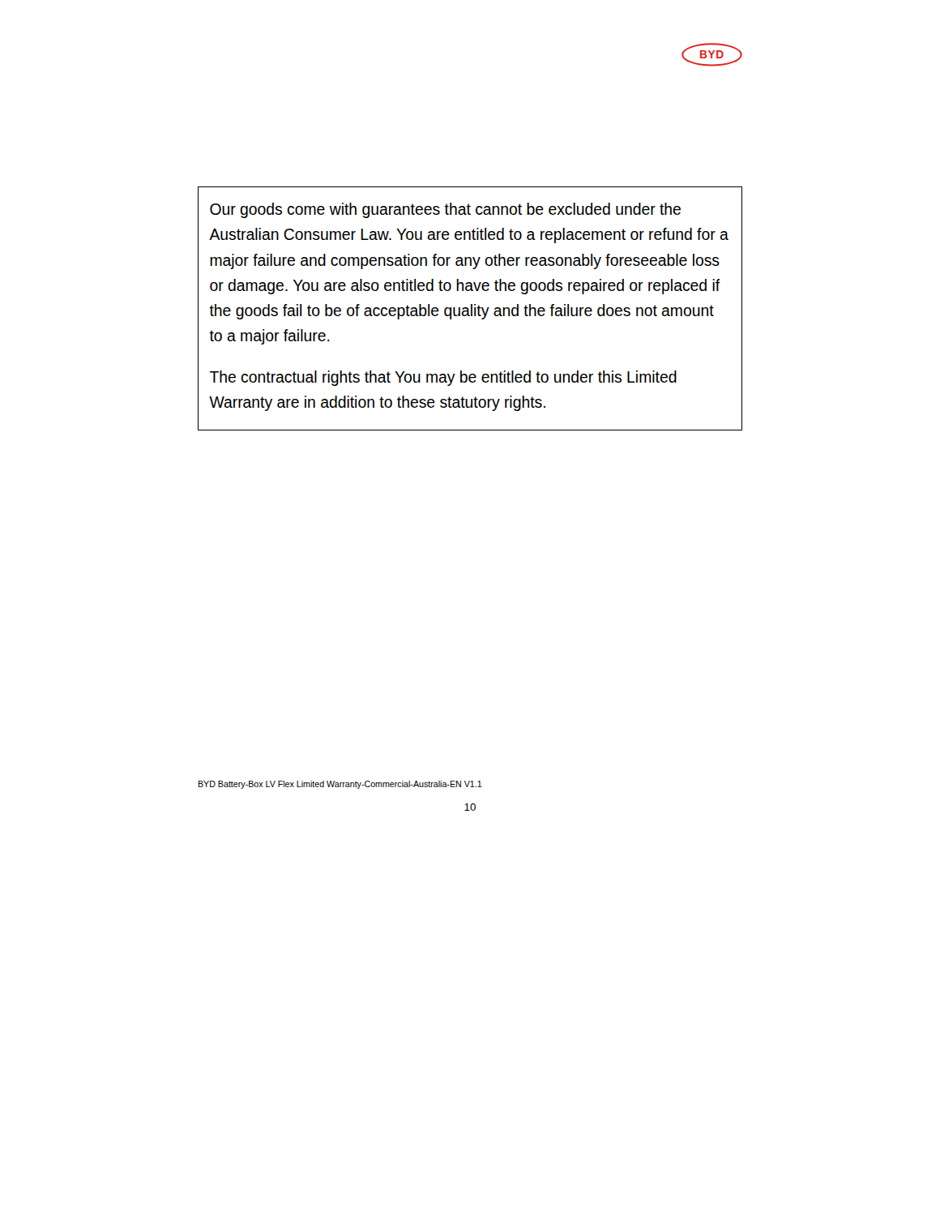BYD
Our goods come with guarantees that cannot be excluded under the Australian Consumer Law. You are entitled to a replacement or refund for a major failure and compensation for any other reasonably foreseeable loss or damage. You are also entitled to have the goods repaired or replaced if the goods fail to be of acceptable quality and the failure does not amount to a major failure.
The contractual rights that You may be entitled to under this Limited Warranty are in addition to these statutory rights.
BYD Battery-Box LV Flex Limited Warranty-Commercial-Australia-EN V1.1
10